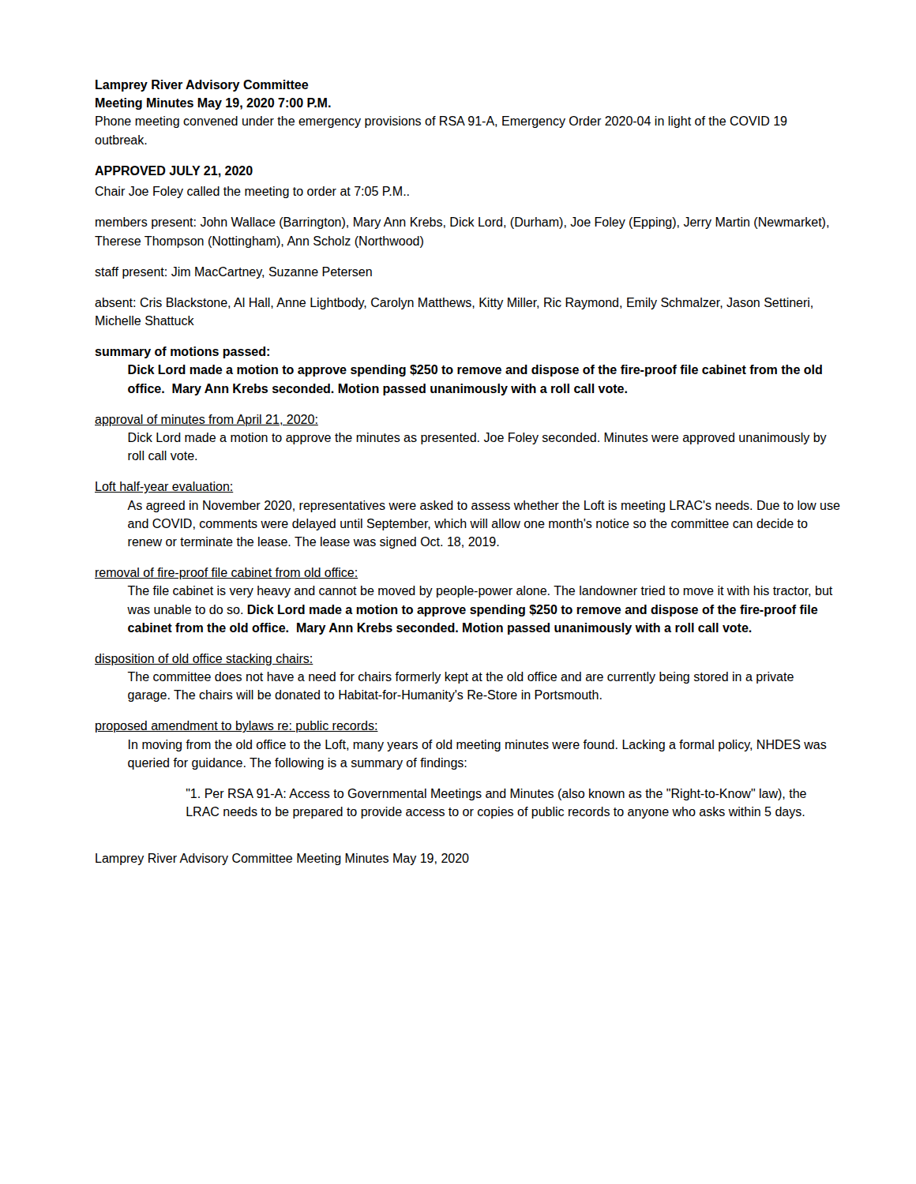Lamprey River Advisory Committee
Meeting Minutes May 19, 2020 7:00 P.M.
Phone meeting convened under the emergency provisions of RSA 91-A, Emergency Order 2020-04 in light of the COVID 19 outbreak.
APPROVED JULY 21, 2020
Chair Joe Foley called the meeting to order at 7:05 P.M..
members present: John Wallace (Barrington), Mary Ann Krebs, Dick Lord, (Durham), Joe Foley (Epping), Jerry Martin (Newmarket), Therese Thompson (Nottingham), Ann Scholz (Northwood)
staff present: Jim MacCartney, Suzanne Petersen
absent: Cris Blackstone, Al Hall, Anne Lightbody, Carolyn Matthews, Kitty Miller, Ric Raymond, Emily Schmalzer, Jason Settineri, Michelle Shattuck
summary of motions passed:
Dick Lord made a motion to approve spending $250 to remove and dispose of the fire-proof file cabinet from the old office. Mary Ann Krebs seconded. Motion passed unanimously with a roll call vote.
approval of minutes from April 21, 2020:
Dick Lord made a motion to approve the minutes as presented. Joe Foley seconded. Minutes were approved unanimously by roll call vote.
Loft half-year evaluation:
As agreed in November 2020, representatives were asked to assess whether the Loft is meeting LRAC's needs. Due to low use and COVID, comments were delayed until September, which will allow one month's notice so the committee can decide to renew or terminate the lease. The lease was signed Oct. 18, 2019.
removal of fire-proof file cabinet from old office:
The file cabinet is very heavy and cannot be moved by people-power alone. The landowner tried to move it with his tractor, but was unable to do so. Dick Lord made a motion to approve spending $250 to remove and dispose of the fire-proof file cabinet from the old office. Mary Ann Krebs seconded. Motion passed unanimously with a roll call vote.
disposition of old office stacking chairs:
The committee does not have a need for chairs formerly kept at the old office and are currently being stored in a private garage. The chairs will be donated to Habitat-for-Humanity's Re-Store in Portsmouth.
proposed amendment to bylaws re: public records:
In moving from the old office to the Loft, many years of old meeting minutes were found. Lacking a formal policy, NHDES was queried for guidance. The following is a summary of findings:
"1. Per RSA 91-A: Access to Governmental Meetings and Minutes (also known as the "Right-to-Know" law), the LRAC needs to be prepared to provide access to or copies of public records to anyone who asks within 5 days.
Lamprey River Advisory Committee Meeting Minutes May 19, 2020